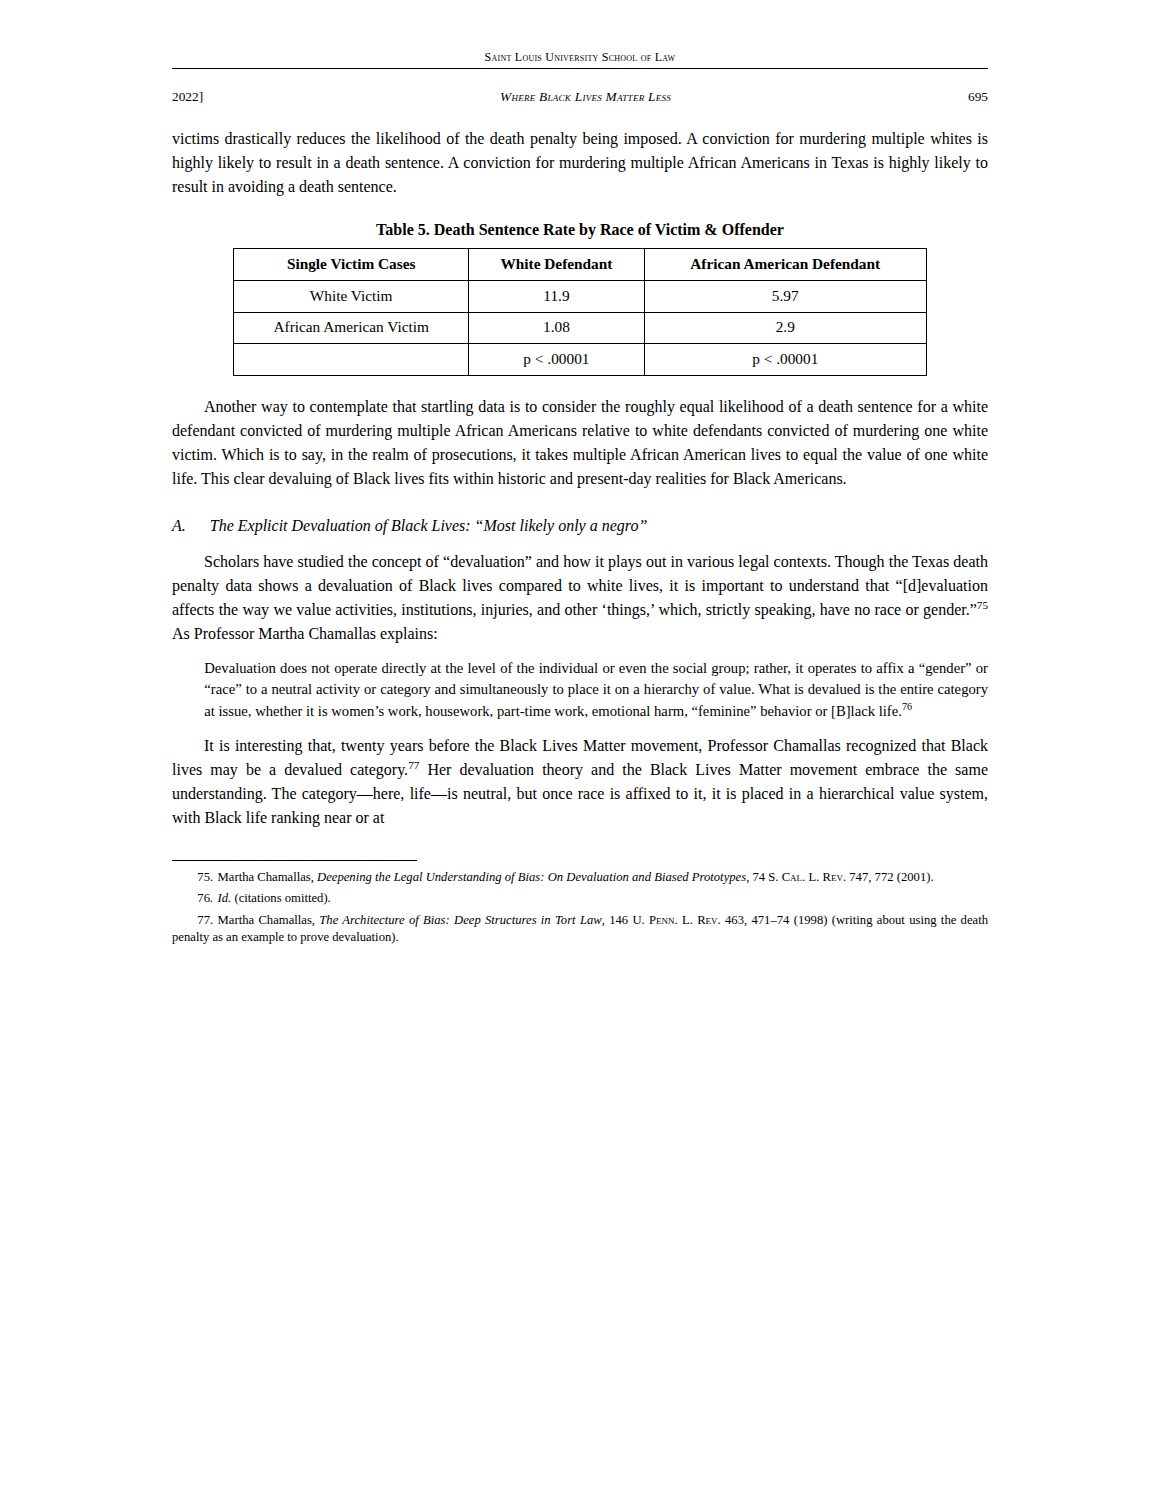Saint Louis University School of Law
2022] Where Black Lives Matter Less 695
victims drastically reduces the likelihood of the death penalty being imposed. A conviction for murdering multiple whites is highly likely to result in a death sentence. A conviction for murdering multiple African Americans in Texas is highly likely to result in avoiding a death sentence.
Table 5. Death Sentence Rate by Race of Victim & Offender
| Single Victim Cases | White Defendant | African American Defendant |
| --- | --- | --- |
| White Victim | 11.9 | 5.97 |
| African American Victim | 1.08 | 2.9 |
| | p < .00001 | p < .00001 |
Another way to contemplate that startling data is to consider the roughly equal likelihood of a death sentence for a white defendant convicted of murdering multiple African Americans relative to white defendants convicted of murdering one white victim. Which is to say, in the realm of prosecutions, it takes multiple African American lives to equal the value of one white life. This clear devaluing of Black lives fits within historic and present-day realities for Black Americans.
A. The Explicit Devaluation of Black Lives: “Most likely only a negro”
Scholars have studied the concept of “devaluation” and how it plays out in various legal contexts. Though the Texas death penalty data shows a devaluation of Black lives compared to white lives, it is important to understand that “[d]evaluation affects the way we value activities, institutions, injuries, and other ‘things,’ which, strictly speaking, have no race or gender.”75 As Professor Martha Chamallas explains:
Devaluation does not operate directly at the level of the individual or even the social group; rather, it operates to affix a “gender” or “race” to a neutral activity or category and simultaneously to place it on a hierarchy of value. What is devalued is the entire category at issue, whether it is women’s work, housework, part-time work, emotional harm, “feminine” behavior or [B]lack life.76
It is interesting that, twenty years before the Black Lives Matter movement, Professor Chamallas recognized that Black lives may be a devalued category.77 Her devaluation theory and the Black Lives Matter movement embrace the same understanding. The category—here, life—is neutral, but once race is affixed to it, it is placed in a hierarchical value system, with Black life ranking near or at
75. Martha Chamallas, Deepening the Legal Understanding of Bias: On Devaluation and Biased Prototypes, 74 S. Cal. L. Rev. 747, 772 (2001).
76. Id. (citations omitted).
77. Martha Chamallas, The Architecture of Bias: Deep Structures in Tort Law, 146 U. Penn. L. Rev. 463, 471–74 (1998) (writing about using the death penalty as an example to prove devaluation).